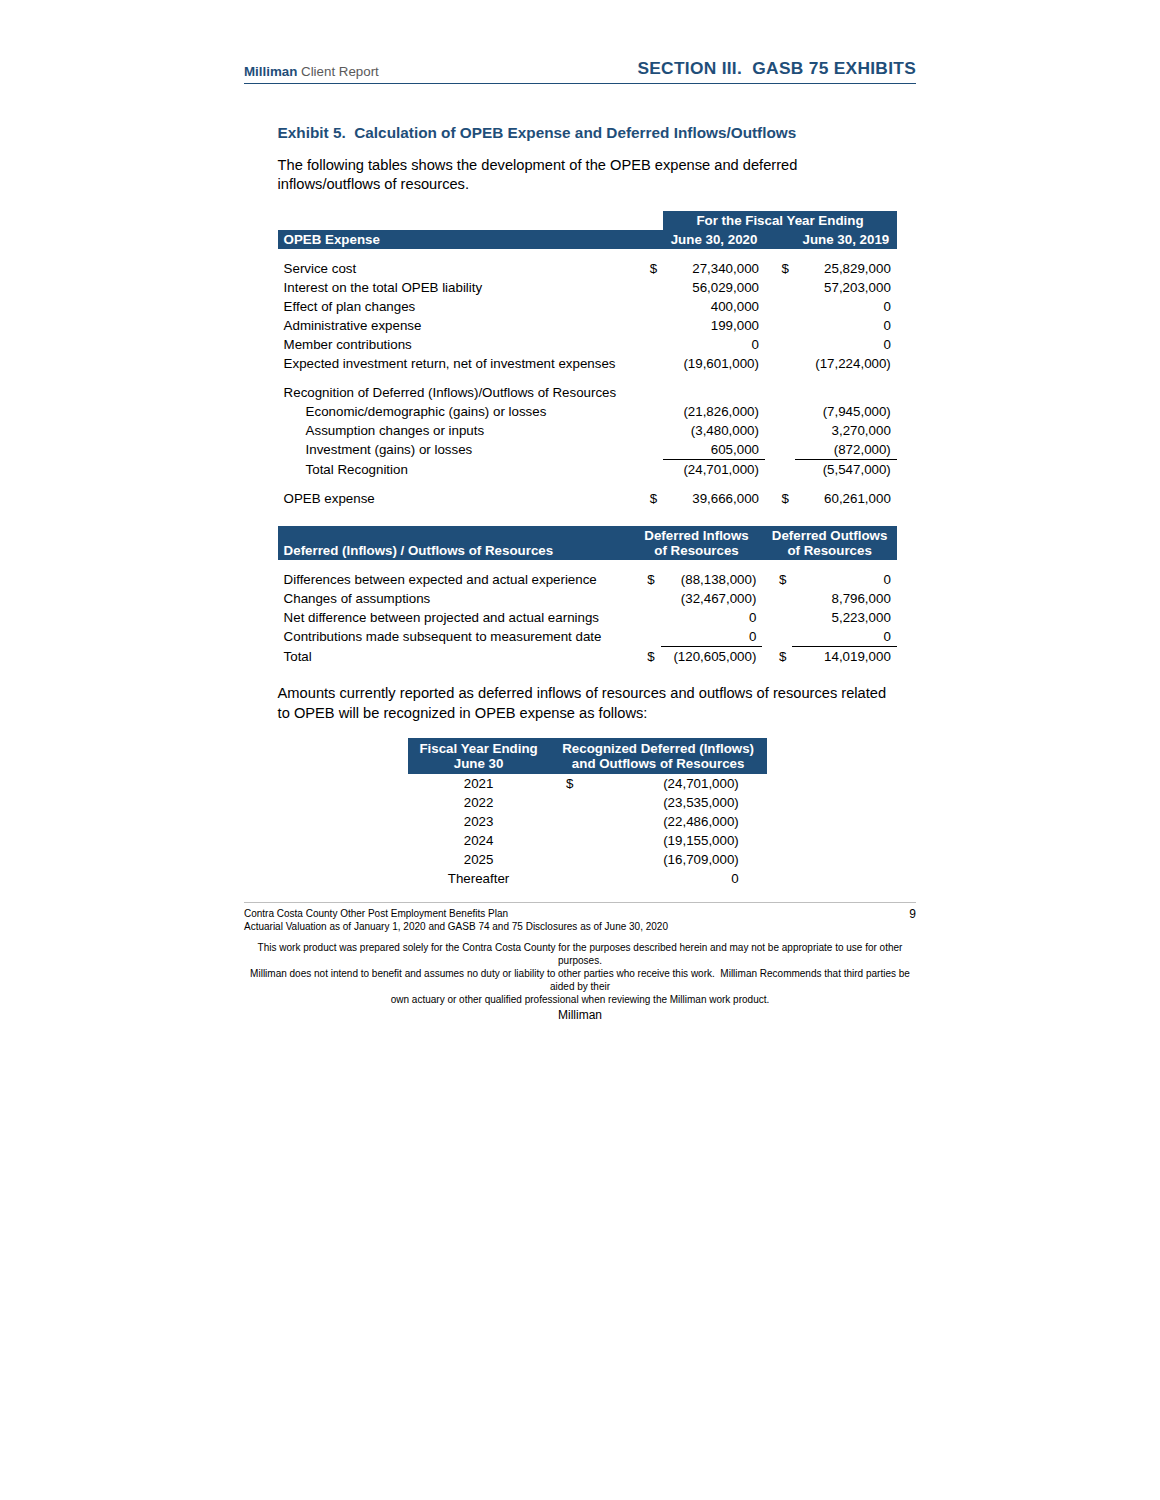Milliman Client Report
SECTION III. GASB 75 EXHIBITS
Exhibit 5. Calculation of OPEB Expense and Deferred Inflows/Outflows
The following tables shows the development of the OPEB expense and deferred inflows/outflows of resources.
| | | For the Fiscal Year Ending |
| OPEB Expense | | June 30, 2020 | | June 30, 2019 |
| Service cost | $ | 27,340,000 | $ | 25,829,000 |
| Interest on the total OPEB liability | | 56,029,000 | | 57,203,000 |
| Effect of plan changes | | 400,000 | | 0 |
| Administrative expense | | 199,000 | | 0 |
| Member contributions | | 0 | | 0 |
| Expected investment return, net of investment expenses | | (19,601,000) | | (17,224,000) |
| Recognition of Deferred (Inflows)/Outflows of Resources | | | | |
| Economic/demographic (gains) or losses | | (21,826,000) | | (7,945,000) |
| Assumption changes or inputs | | (3,480,000) | | 3,270,000 |
| Investment (gains) or losses | | 605,000 | | (872,000) |
| Total Recognition | | (24,701,000) | | (5,547,000) |
| OPEB expense | $ | 39,666,000 | $ | 60,261,000 |
| Deferred (Inflows) / Outflows of Resources | Deferred Inflows of Resources | Deferred Outflows of Resources |
| Differences between expected and actual experience | $ | (88,138,000) | $ | 0 |
| Changes of assumptions | | (32,467,000) | | 8,796,000 |
| Net difference between projected and actual earnings | | 0 | | 5,223,000 |
| Contributions made subsequent to measurement date | | 0 | | 0 |
| Total | $ | (120,605,000) | $ | 14,019,000 |
Amounts currently reported as deferred inflows of resources and outflows of resources related to OPEB will be recognized in OPEB expense as follows:
| Fiscal Year Ending June 30 | Recognized Deferred (Inflows) and Outflows of Resources |
| 2021 | $ | (24,701,000) | |
| 2022 | | (23,535,000) | |
| 2023 | | (22,486,000) | |
| 2024 | | (19,155,000) | |
| 2025 | | (16,709,000) | |
| Thereafter | | 0 | |
Contra Costa County Other Post Employment Benefits Plan
Actuarial Valuation as of January 1, 2020 and GASB 74 and 75 Disclosures as of June 30, 2020
9
This work product was prepared solely for the Contra Costa County for the purposes described herein and may not be appropriate to use for other purposes.
Milliman does not intend to benefit and assumes no duty or liability to other parties who receive this work. Milliman Recommends that third parties be aided by their
own actuary or other qualified professional when reviewing the Milliman work product.
Milliman